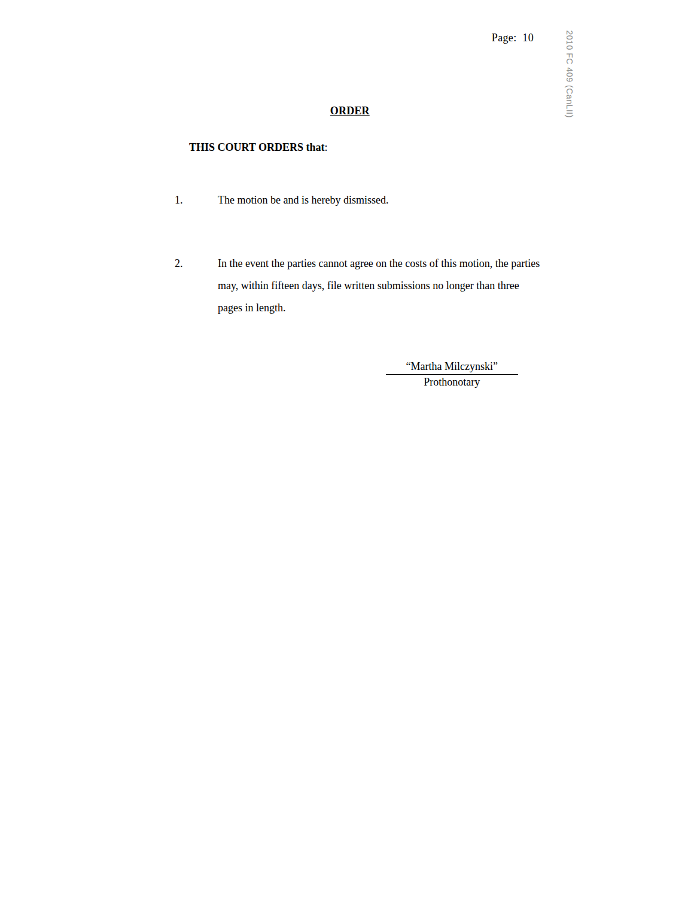Page: 10
2010 FC 409 (CanLII)
ORDER
THIS COURT ORDERS that:
1. The motion be and is hereby dismissed.
2. In the event the parties cannot agree on the costs of this motion, the parties may, within fifteen days, file written submissions no longer than three pages in length.
“Martha Milczynski” Prothonotary